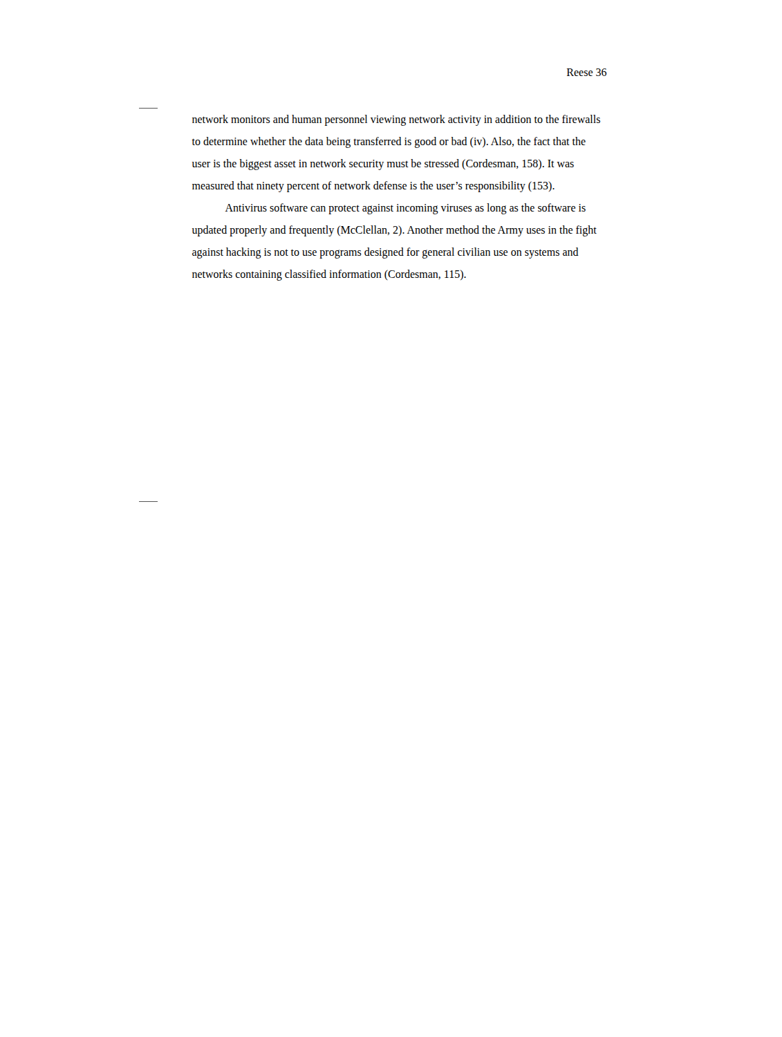Reese 36
network monitors and human personnel viewing network activity in addition to the firewalls to determine whether the data being transferred is good or bad (iv). Also, the fact that the user is the biggest asset in network security must be stressed (Cordesman, 158). It was measured that ninety percent of network defense is the user’s responsibility (153).
Antivirus software can protect against incoming viruses as long as the software is updated properly and frequently (McClellan, 2). Another method the Army uses in the fight against hacking is not to use programs designed for general civilian use on systems and networks containing classified information (Cordesman, 115).